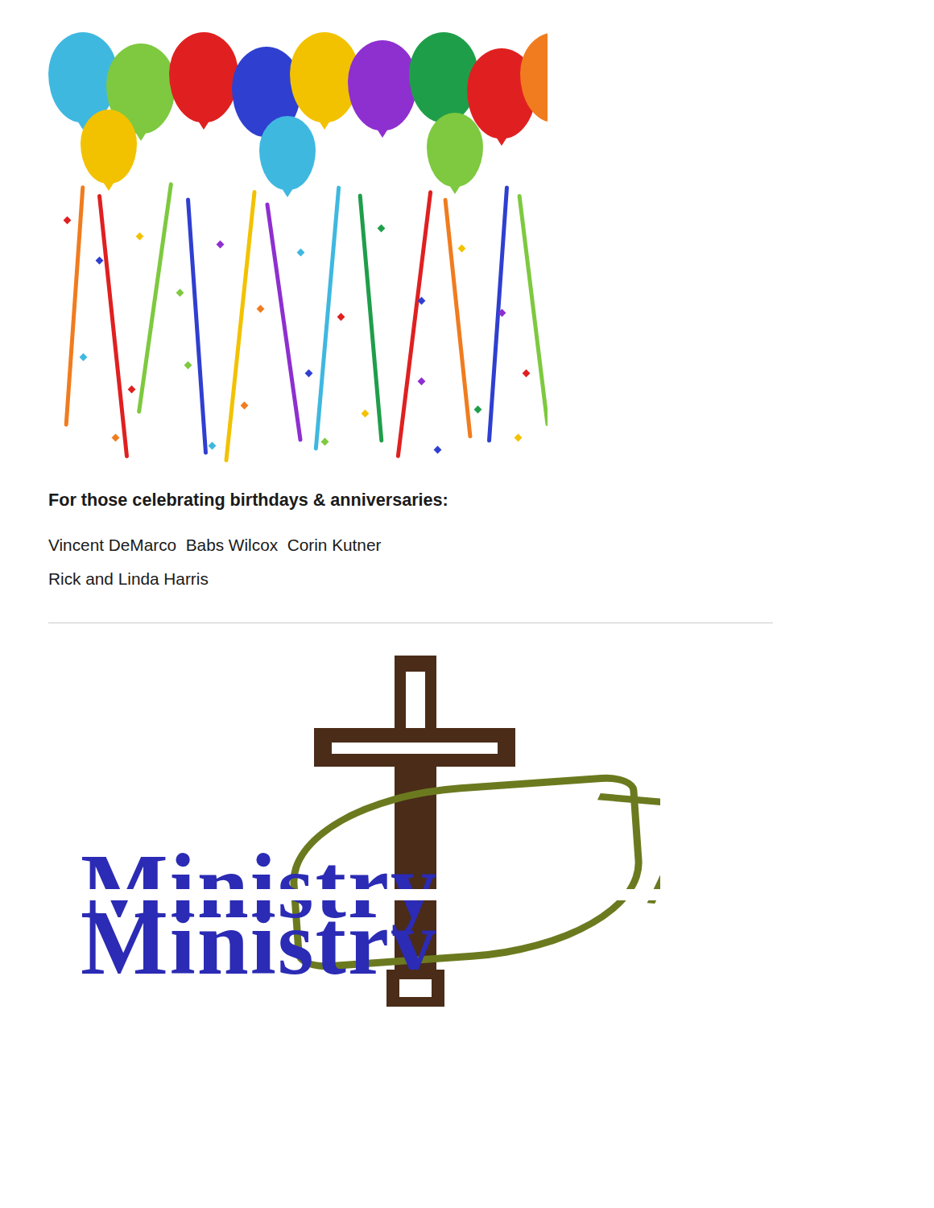For those celebrating birthdays & anniversaries:
Vincent DeMarco Babs Wilcox Corin Kutner
Rick and Linda Harris
Ministry
Ministry